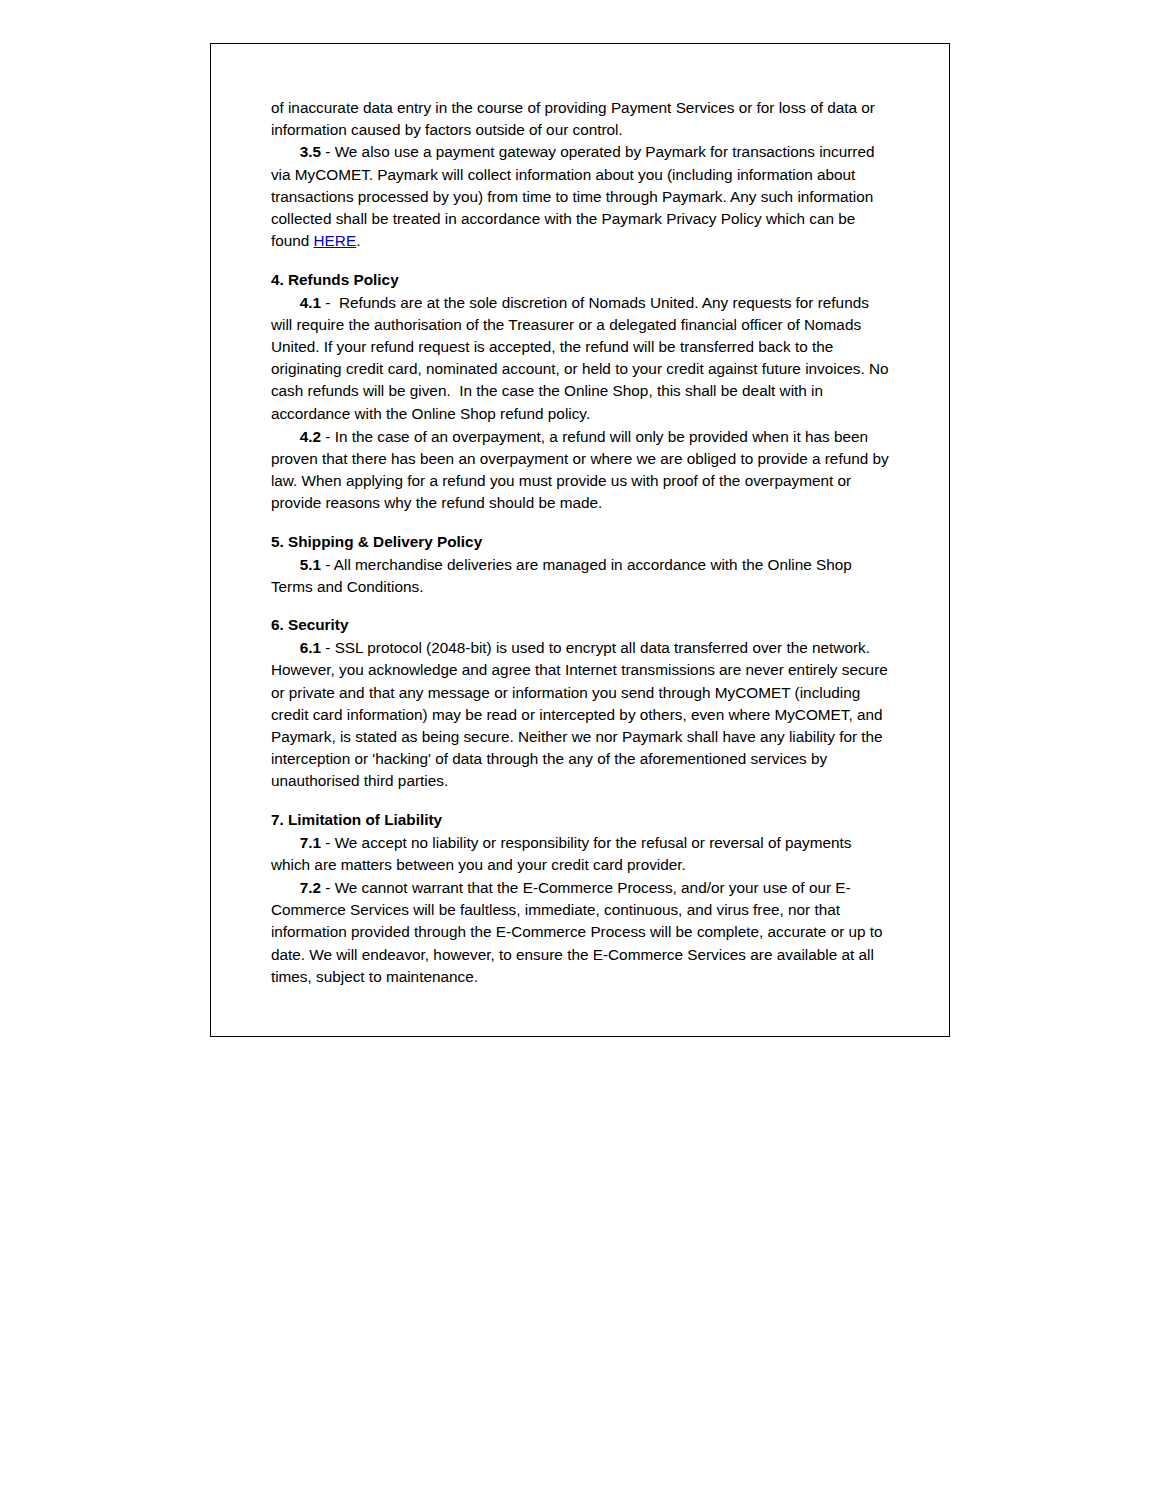of inaccurate data entry in the course of providing Payment Services or for loss of data or information caused by factors outside of our control.
3.5 - We also use a payment gateway operated by Paymark for transactions incurred via MyCOMET. Paymark will collect information about you (including information about transactions processed by you) from time to time through Paymark. Any such information collected shall be treated in accordance with the Paymark Privacy Policy which can be found HERE.
4. Refunds Policy
4.1 - Refunds are at the sole discretion of Nomads United. Any requests for refunds will require the authorisation of the Treasurer or a delegated financial officer of Nomads United. If your refund request is accepted, the refund will be transferred back to the originating credit card, nominated account, or held to your credit against future invoices. No cash refunds will be given. In the case the Online Shop, this shall be dealt with in accordance with the Online Shop refund policy.
4.2 - In the case of an overpayment, a refund will only be provided when it has been proven that there has been an overpayment or where we are obliged to provide a refund by law. When applying for a refund you must provide us with proof of the overpayment or provide reasons why the refund should be made.
5. Shipping & Delivery Policy
5.1 - All merchandise deliveries are managed in accordance with the Online Shop Terms and Conditions.
6. Security
6.1 - SSL protocol (2048-bit) is used to encrypt all data transferred over the network. However, you acknowledge and agree that Internet transmissions are never entirely secure or private and that any message or information you send through MyCOMET (including credit card information) may be read or intercepted by others, even where MyCOMET, and Paymark, is stated as being secure. Neither we nor Paymark shall have any liability for the interception or 'hacking' of data through the any of the aforementioned services by unauthorised third parties.
7. Limitation of Liability
7.1 - We accept no liability or responsibility for the refusal or reversal of payments which are matters between you and your credit card provider.
7.2 - We cannot warrant that the E-Commerce Process, and/or your use of our E-Commerce Services will be faultless, immediate, continuous, and virus free, nor that information provided through the E-Commerce Process will be complete, accurate or up to date. We will endeavor, however, to ensure the E-Commerce Services are available at all times, subject to maintenance.